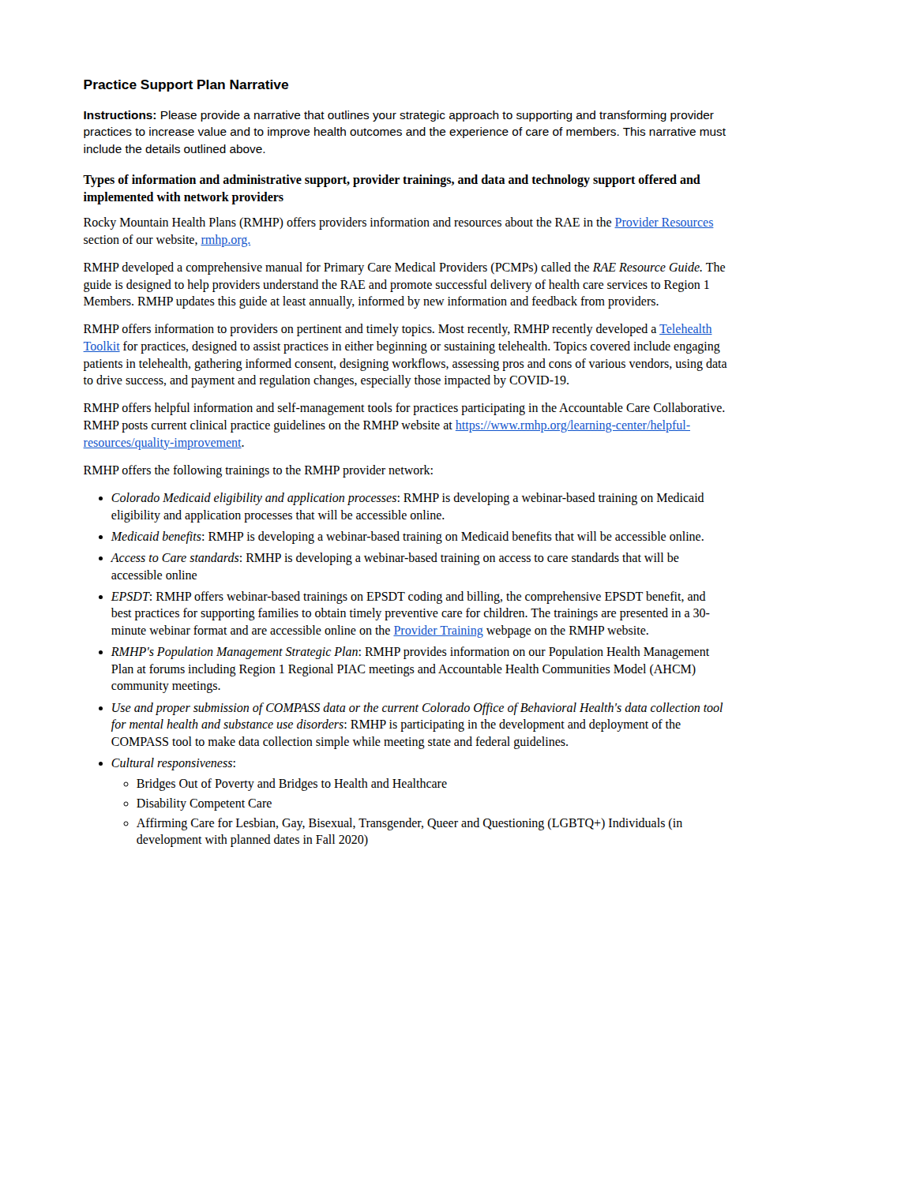Practice Support Plan Narrative
Instructions: Please provide a narrative that outlines your strategic approach to supporting and transforming provider practices to increase value and to improve health outcomes and the experience of care of members. This narrative must include the details outlined above.
Types of information and administrative support, provider trainings, and data and technology support offered and implemented with network providers
Rocky Mountain Health Plans (RMHP) offers providers information and resources about the RAE in the Provider Resources section of our website, rmhp.org.
RMHP developed a comprehensive manual for Primary Care Medical Providers (PCMPs) called the RAE Resource Guide. The guide is designed to help providers understand the RAE and promote successful delivery of health care services to Region 1 Members. RMHP updates this guide at least annually, informed by new information and feedback from providers.
RMHP offers information to providers on pertinent and timely topics. Most recently, RMHP recently developed a Telehealth Toolkit for practices, designed to assist practices in either beginning or sustaining telehealth. Topics covered include engaging patients in telehealth, gathering informed consent, designing workflows, assessing pros and cons of various vendors, using data to drive success, and payment and regulation changes, especially those impacted by COVID-19.
RMHP offers helpful information and self-management tools for practices participating in the Accountable Care Collaborative. RMHP posts current clinical practice guidelines on the RMHP website at https://www.rmhp.org/learning-center/helpful-resources/quality-improvement.
RMHP offers the following trainings to the RMHP provider network:
Colorado Medicaid eligibility and application processes: RMHP is developing a webinar-based training on Medicaid eligibility and application processes that will be accessible online.
Medicaid benefits: RMHP is developing a webinar-based training on Medicaid benefits that will be accessible online.
Access to Care standards: RMHP is developing a webinar-based training on access to care standards that will be accessible online
EPSDT: RMHP offers webinar-based trainings on EPSDT coding and billing, the comprehensive EPSDT benefit, and best practices for supporting families to obtain timely preventive care for children. The trainings are presented in a 30-minute webinar format and are accessible online on the Provider Training webpage on the RMHP website.
RMHP's Population Management Strategic Plan: RMHP provides information on our Population Health Management Plan at forums including Region 1 Regional PIAC meetings and Accountable Health Communities Model (AHCM) community meetings.
Use and proper submission of COMPASS data or the current Colorado Office of Behavioral Health's data collection tool for mental health and substance use disorders: RMHP is participating in the development and deployment of the COMPASS tool to make data collection simple while meeting state and federal guidelines.
Cultural responsiveness:
Bridges Out of Poverty and Bridges to Health and Healthcare
Disability Competent Care
Affirming Care for Lesbian, Gay, Bisexual, Transgender, Queer and Questioning (LGBTQ+) Individuals (in development with planned dates in Fall 2020)